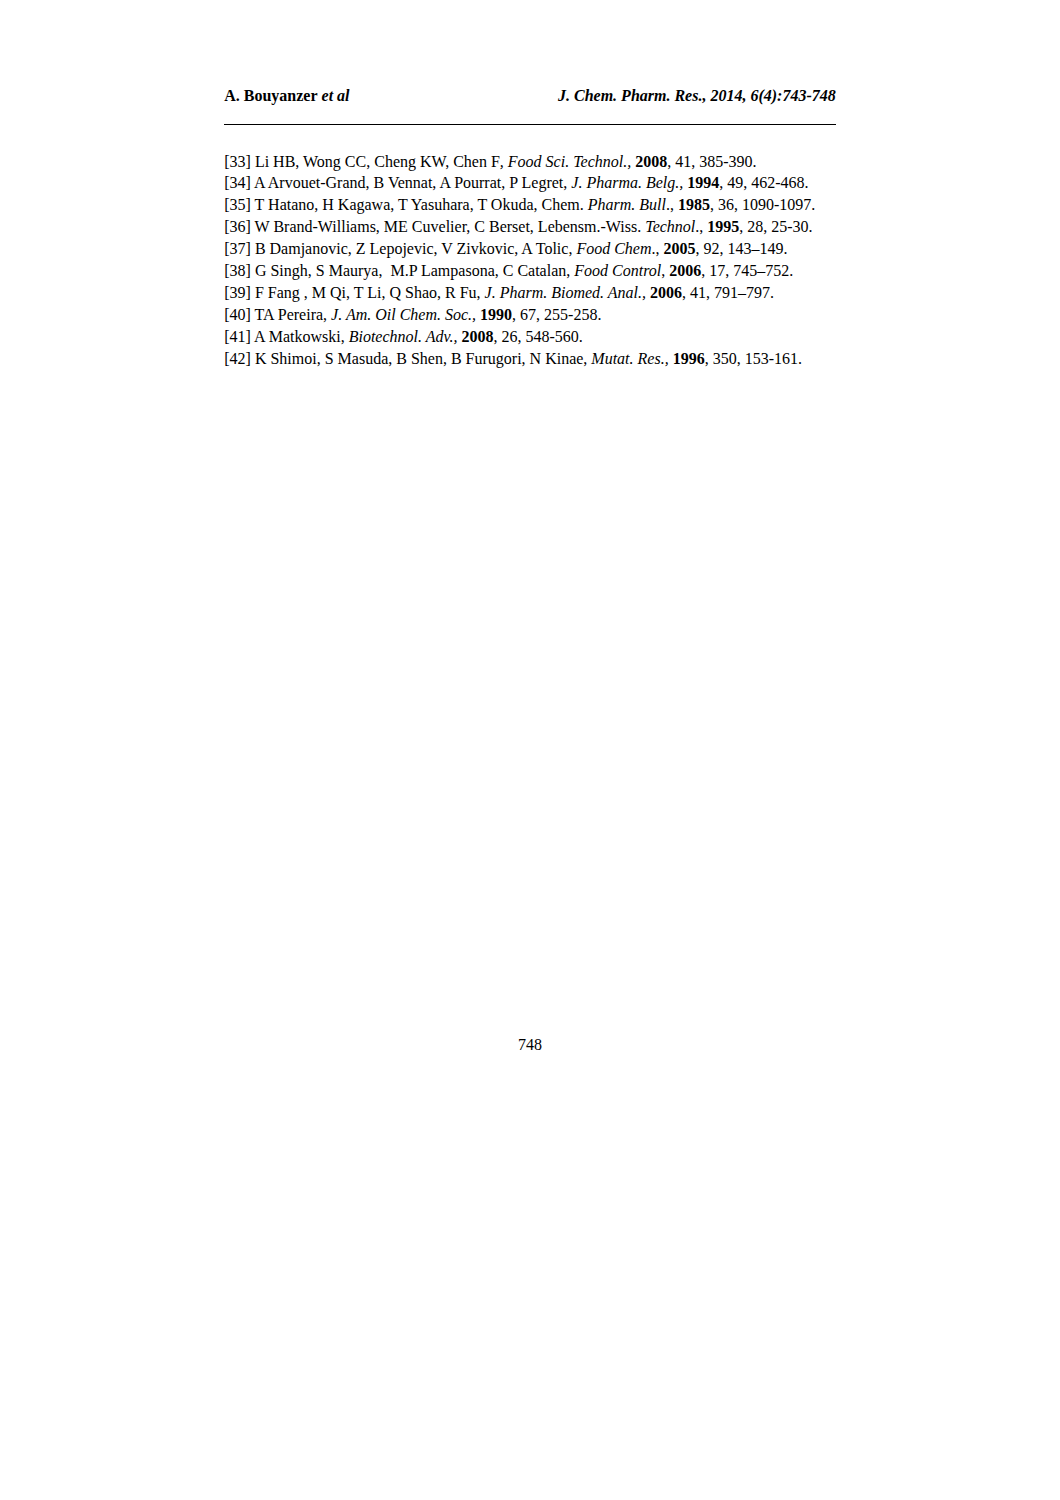A. Bouyanzer et al
J. Chem. Pharm. Res., 2014, 6(4):743-748
[33] Li HB, Wong CC, Cheng KW, Chen F, Food Sci. Technol., 2008, 41, 385-390.
[34] A Arvouet-Grand, B Vennat, A Pourrat, P Legret, J. Pharma. Belg., 1994, 49, 462-468.
[35] T Hatano, H Kagawa, T Yasuhara, T Okuda, Chem. Pharm. Bull., 1985, 36, 1090-1097.
[36] W Brand-Williams, ME Cuvelier, C Berset, Lebensm.-Wiss. Technol., 1995, 28, 25-30.
[37] B Damjanovic, Z Lepojevic, V Zivkovic, A Tolic, Food Chem., 2005, 92, 143–149.
[38] G Singh, S Maurya, M.P Lampasona, C Catalan, Food Control, 2006, 17, 745–752.
[39] F Fang , M Qi, T Li, Q Shao, R Fu, J. Pharm. Biomed. Anal., 2006, 41, 791–797.
[40] TA Pereira, J. Am. Oil Chem. Soc., 1990, 67, 255-258.
[41] A Matkowski, Biotechnol. Adv., 2008, 26, 548-560.
[42] K Shimoi, S Masuda, B Shen, B Furugori, N Kinae, Mutat. Res., 1996, 350, 153-161.
748